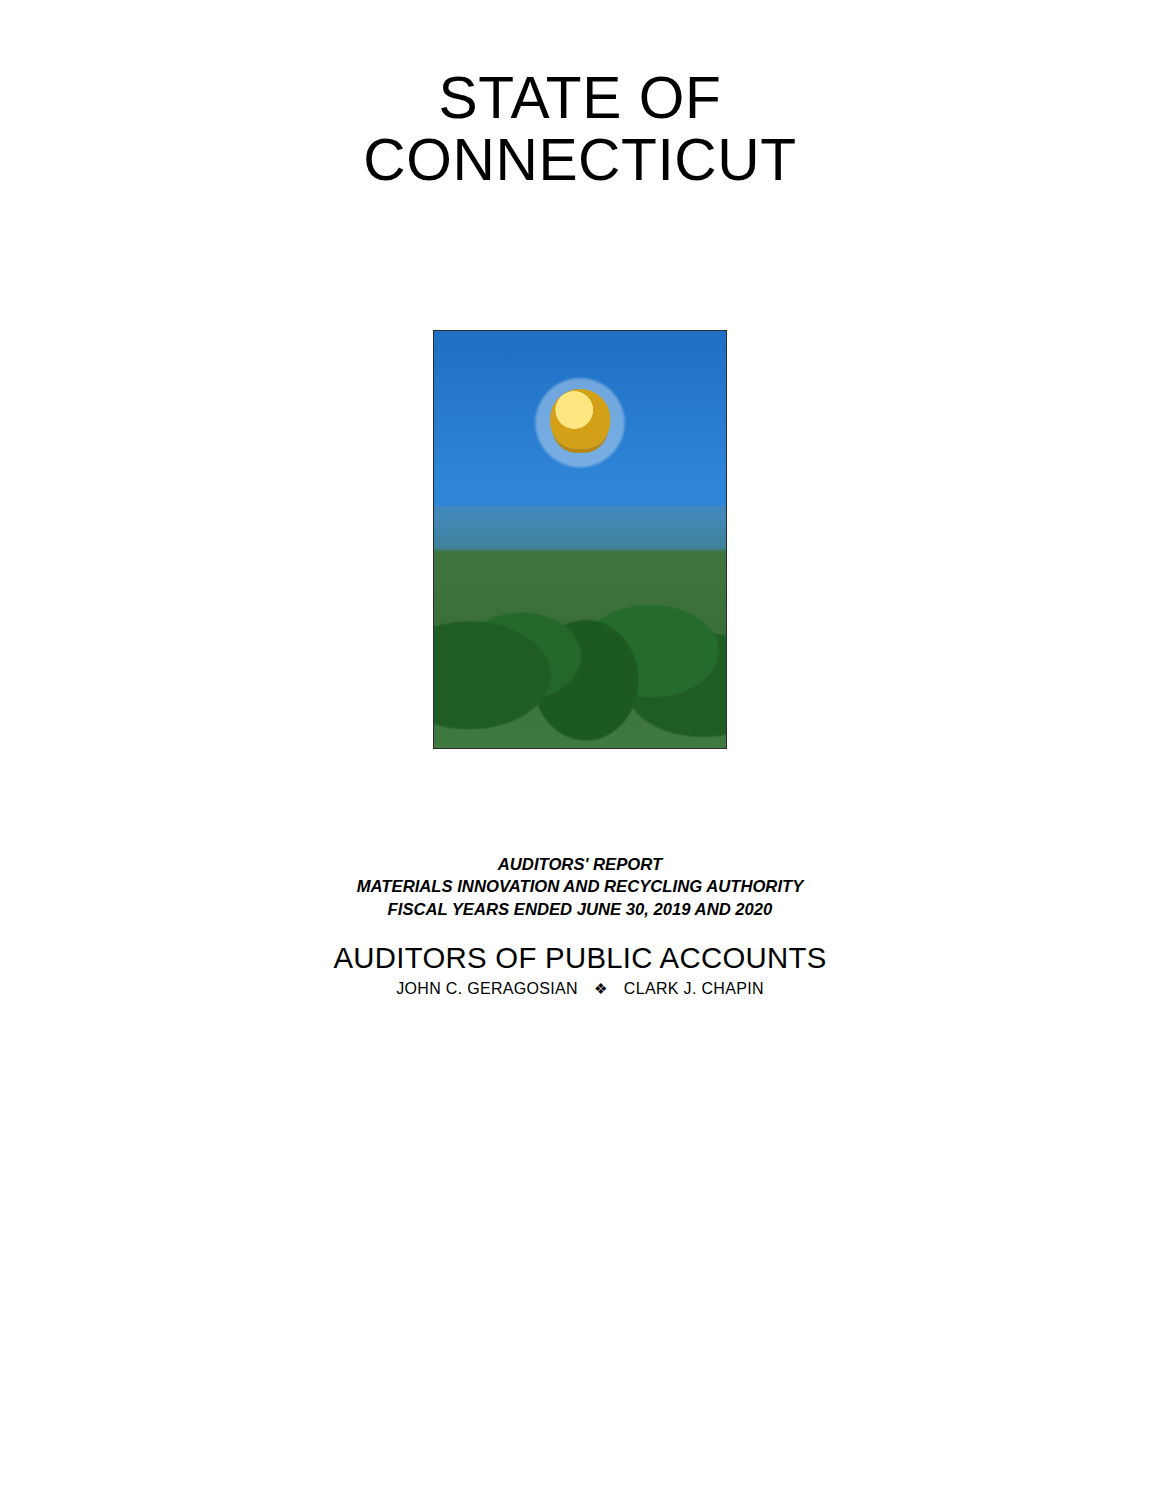STATE OF CONNECTICUT
AUDITORS' REPORT
MATERIALS INNOVATION AND RECYCLING AUTHORITY
FISCAL YEARS ENDED JUNE 30, 2019 AND 2020
AUDITORS OF PUBLIC ACCOUNTS
JOHN C. GERAGOSIAN ❖ CLARK J. CHAPIN